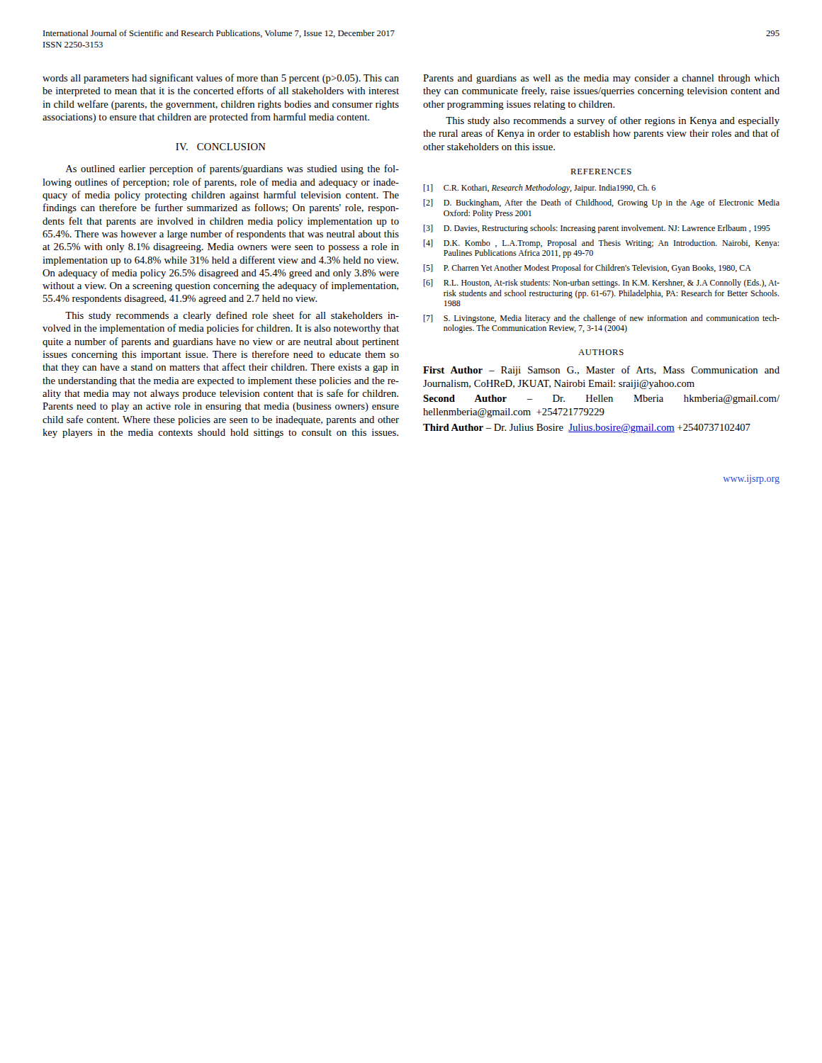International Journal of Scientific and Research Publications, Volume 7, Issue 12, December 2017 ISSN 2250-3153 295
words all parameters had significant values of more than 5 percent (p>0.05). This can be interpreted to mean that it is the concerted efforts of all stakeholders with interest in child welfare (parents, the government, children rights bodies and consumer rights associations) to ensure that children are protected from harmful media content.
IV. Conclusion
As outlined earlier perception of parents/guardians was studied using the following outlines of perception; role of parents, role of media and adequacy or inadequacy of media policy protecting children against harmful television content. The findings can therefore be further summarized as follows; On parents' role, respondents felt that parents are involved in children media policy implementation up to 65.4%. There was however a large number of respondents that was neutral about this at 26.5% with only 8.1% disagreeing. Media owners were seen to possess a role in implementation up to 64.8% while 31% held a different view and 4.3% held no view. On adequacy of media policy 26.5% disagreed and 45.4% greed and only 3.8% were without a view. On a screening question concerning the adequacy of implementation, 55.4% respondents disagreed, 41.9% agreed and 2.7 held no view.
This study recommends a clearly defined role sheet for all stakeholders involved in the implementation of media policies for children. It is also noteworthy that quite a number of parents and guardians have no view or are neutral about pertinent issues concerning this important issue. There is therefore need to educate them so that they can have a stand on matters that affect their children. There exists a gap in the understanding that the media are expected to implement these policies and the reality that media may not always produce television content that is safe for children. Parents need to play an active role in ensuring that media (business owners) ensure child safe content. Where these policies are seen to be inadequate, parents and other key players in the media contexts should hold sittings to consult on this issues. Parents and guardians as well as the media may consider a channel through which they can communicate freely, raise issues/querries concerning television content and other programming issues relating to children.
This study also recommends a survey of other regions in Kenya and especially the rural areas of Kenya in order to establish how parents view their roles and that of other stakeholders on this issue.
References
[1] C.R. Kothari, Research Methodology, Jaipur. India1990, Ch. 6
[2] D. Buckingham, After the Death of Childhood, Growing Up in the Age of Electronic Media Oxford: Polity Press 2001
[3] D. Davies, Restructuring schools: Increasing parent involvement. NJ: Lawrence Erlbaum , 1995
[4] D.K. Kombo , L.A.Tromp, Proposal and Thesis Writing; An Introduction. Nairobi, Kenya: Paulines Publications Africa 2011, pp 49-70
[5] P. Charren Yet Another Modest Proposal for Children's Television, Gyan Books, 1980, CA
[6] R.L. Houston, At-risk students: Non-urban settings. In K.M. Kershner, & J.A Connolly (Eds.), At-risk students and school restructuring (pp. 61-67). Philadelphia, PA: Research for Better Schools. 1988
[7] S. Livingstone, Media literacy and the challenge of new information and communication technologies. The Communication Review, 7, 3-14 (2004)
Authors
First Author – Raiji Samson G., Master of Arts, Mass Communication and Journalism, CoHReD, JKUAT, Nairobi Email: sraiji@yahoo.com
Second Author – Dr. Hellen Mberia hkmberia@gmail.com/ hellenmberia@gmail.com +254721779229
Third Author – Dr. Julius Bosire Julius.bosire@gmail.com +2540737102407
www.ijsrp.org